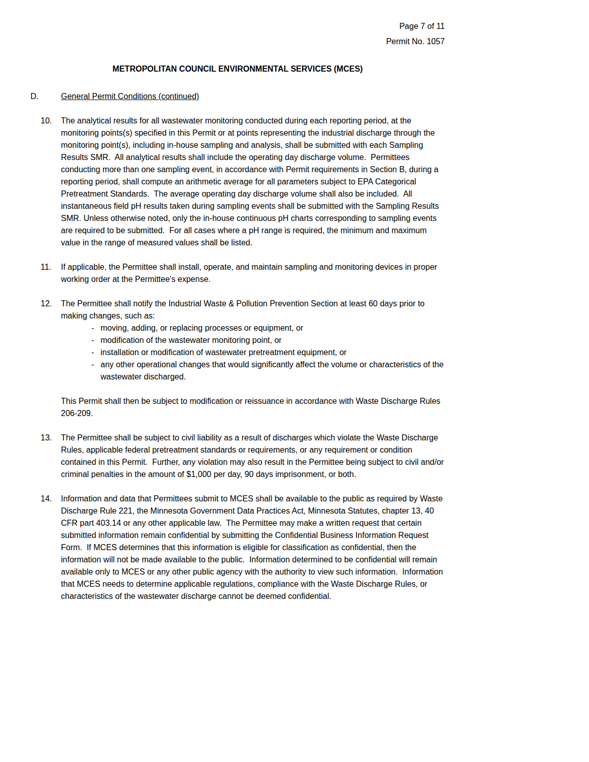Page 7 of 11
Permit No. 1057
METROPOLITAN COUNCIL ENVIRONMENTAL SERVICES (MCES)
D. General Permit Conditions (continued)
10. The analytical results for all wastewater monitoring conducted during each reporting period, at the monitoring points(s) specified in this Permit or at points representing the industrial discharge through the monitoring point(s), including in-house sampling and analysis, shall be submitted with each Sampling Results SMR. All analytical results shall include the operating day discharge volume. Permittees conducting more than one sampling event, in accordance with Permit requirements in Section B, during a reporting period, shall compute an arithmetic average for all parameters subject to EPA Categorical Pretreatment Standards. The average operating day discharge volume shall also be included. All instantaneous field pH results taken during sampling events shall be submitted with the Sampling Results SMR. Unless otherwise noted, only the in-house continuous pH charts corresponding to sampling events are required to be submitted. For all cases where a pH range is required, the minimum and maximum value in the range of measured values shall be listed.
11. If applicable, the Permittee shall install, operate, and maintain sampling and monitoring devices in proper working order at the Permittee's expense.
12. The Permittee shall notify the Industrial Waste & Pollution Prevention Section at least 60 days prior to making changes, such as:
moving, adding, or replacing processes or equipment, or
modification of the wastewater monitoring point, or
installation or modification of wastewater pretreatment equipment, or
any other operational changes that would significantly affect the volume or characteristics of the wastewater discharged.
This Permit shall then be subject to modification or reissuance in accordance with Waste Discharge Rules 206-209.
13. The Permittee shall be subject to civil liability as a result of discharges which violate the Waste Discharge Rules, applicable federal pretreatment standards or requirements, or any requirement or condition contained in this Permit. Further, any violation may also result in the Permittee being subject to civil and/or criminal penalties in the amount of $1,000 per day, 90 days imprisonment, or both.
14. Information and data that Permittees submit to MCES shall be available to the public as required by Waste Discharge Rule 221, the Minnesota Government Data Practices Act, Minnesota Statutes, chapter 13, 40 CFR part 403.14 or any other applicable law. The Permittee may make a written request that certain submitted information remain confidential by submitting the Confidential Business Information Request Form. If MCES determines that this information is eligible for classification as confidential, then the information will not be made available to the public. Information determined to be confidential will remain available only to MCES or any other public agency with the authority to view such information. Information that MCES needs to determine applicable regulations, compliance with the Waste Discharge Rules, or characteristics of the wastewater discharge cannot be deemed confidential.